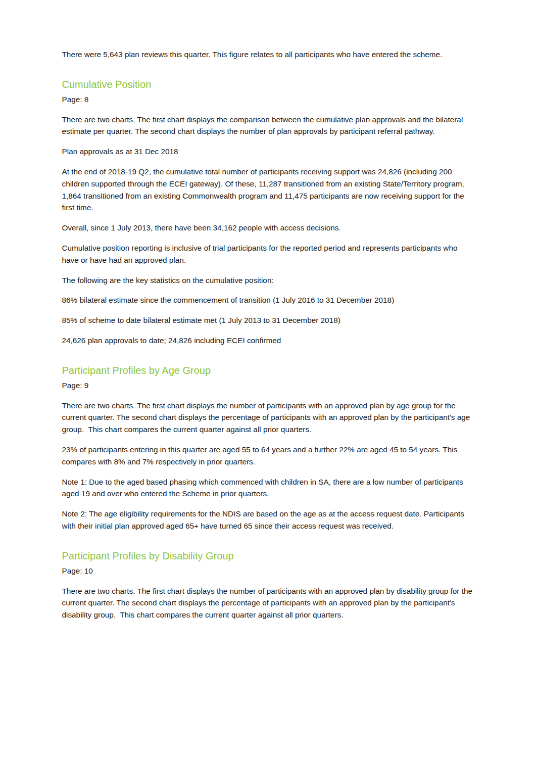There were 5,643 plan reviews this quarter. This figure relates to all participants who have entered the scheme.
Cumulative Position
Page: 8
There are two charts. The first chart displays the comparison between the cumulative plan approvals and the bilateral estimate per quarter. The second chart displays the number of plan approvals by participant referral pathway.
Plan approvals as at 31 Dec 2018
At the end of 2018-19 Q2, the cumulative total number of participants receiving support was 24,826 (including 200 children supported through the ECEI gateway). Of these, 11,287 transitioned from an existing State/Territory program, 1,864 transitioned from an existing Commonwealth program and 11,475 participants are now receiving support for the first time.
Overall, since 1 July 2013, there have been 34,162 people with access decisions.
Cumulative position reporting is inclusive of trial participants for the reported period and represents participants who have or have had an approved plan.
The following are the key statistics on the cumulative position:
86% bilateral estimate since the commencement of transition (1 July 2016 to 31 December 2018)
85% of scheme to date bilateral estimate met (1 July 2013 to 31 December 2018)
24,626 plan approvals to date; 24,826 including ECEI confirmed
Participant Profiles by Age Group
Page: 9
There are two charts. The first chart displays the number of participants with an approved plan by age group for the current quarter. The second chart displays the percentage of participants with an approved plan by the participant's age group. This chart compares the current quarter against all prior quarters.
23% of participants entering in this quarter are aged 55 to 64 years and a further 22% are aged 45 to 54 years. This compares with 8% and 7% respectively in prior quarters.
Note 1: Due to the aged based phasing which commenced with children in SA, there are a low number of participants aged 19 and over who entered the Scheme in prior quarters.
Note 2: The age eligibility requirements for the NDIS are based on the age as at the access request date. Participants with their initial plan approved aged 65+ have turned 65 since their access request was received.
Participant Profiles by Disability Group
Page: 10
There are two charts. The first chart displays the number of participants with an approved plan by disability group for the current quarter. The second chart displays the percentage of participants with an approved plan by the participant's disability group. This chart compares the current quarter against all prior quarters.